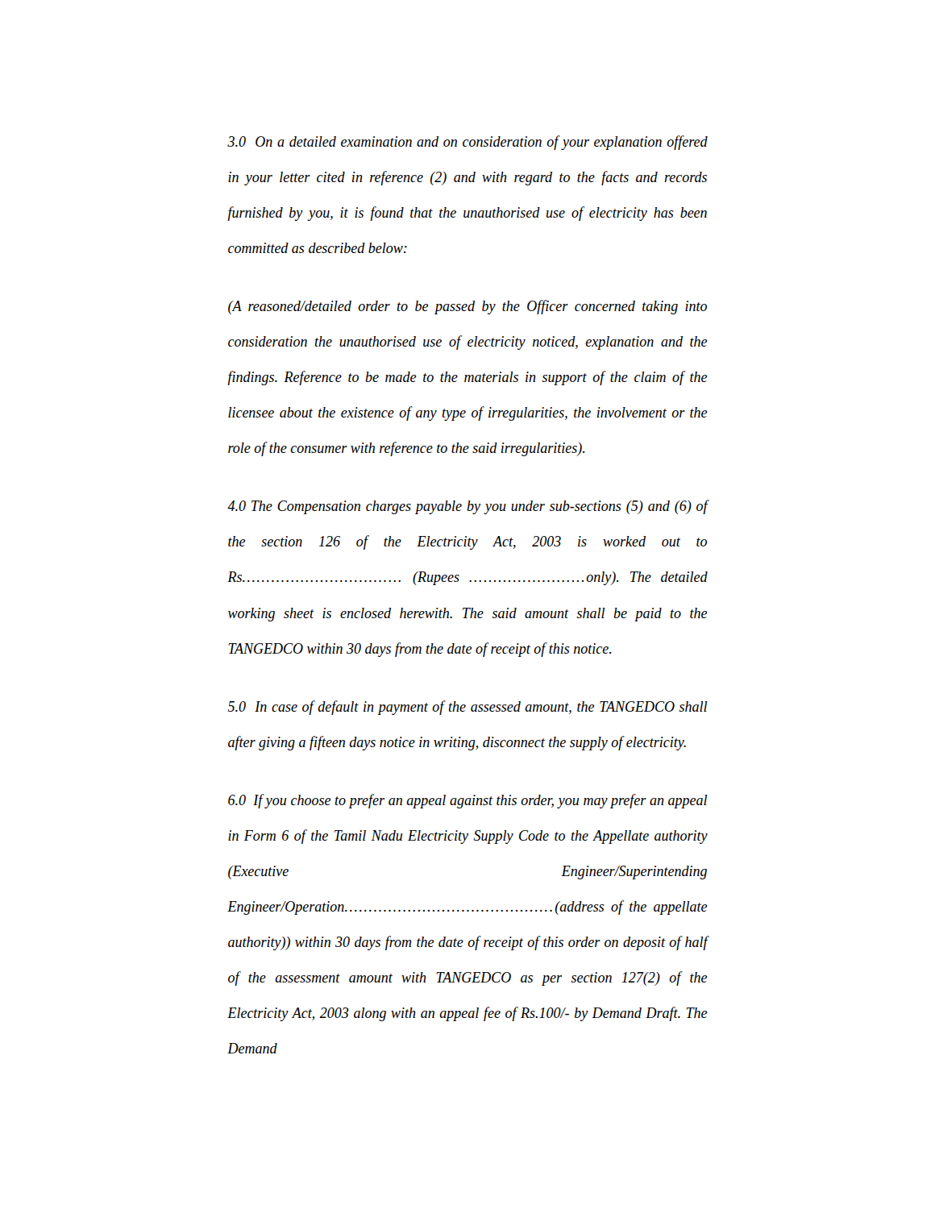3.0 On a detailed examination and on consideration of your explanation offered in your letter cited in reference (2) and with regard to the facts and records furnished by you, it is found that the unauthorised use of electricity has been committed as described below:
(A reasoned/detailed order to be passed by the Officer concerned taking into consideration the unauthorised use of electricity noticed, explanation and the findings. Reference to be made to the materials in support of the claim of the licensee about the existence of any type of irregularities, the involvement or the role of the consumer with reference to the said irregularities).
4.0 The Compensation charges payable by you under sub-sections (5) and (6) of the section 126 of the Electricity Act, 2003 is worked out to Rs…………………………… (Rupees ……………………only). The detailed working sheet is enclosed herewith. The said amount shall be paid to the TANGEDCO within 30 days from the date of receipt of this notice.
5.0 In case of default in payment of the assessed amount, the TANGEDCO shall after giving a fifteen days notice in writing, disconnect the supply of electricity.
6.0 If you choose to prefer an appeal against this order, you may prefer an appeal in Form 6 of the Tamil Nadu Electricity Supply Code to the Appellate authority (Executive Engineer/Superintending Engineer/Operation…………………………………….(address of the appellate authority)) within 30 days from the date of receipt of this order on deposit of half of the assessment amount with TANGEDCO as per section 127(2) of the Electricity Act, 2003 along with an appeal fee of Rs.100/- by Demand Draft. The Demand